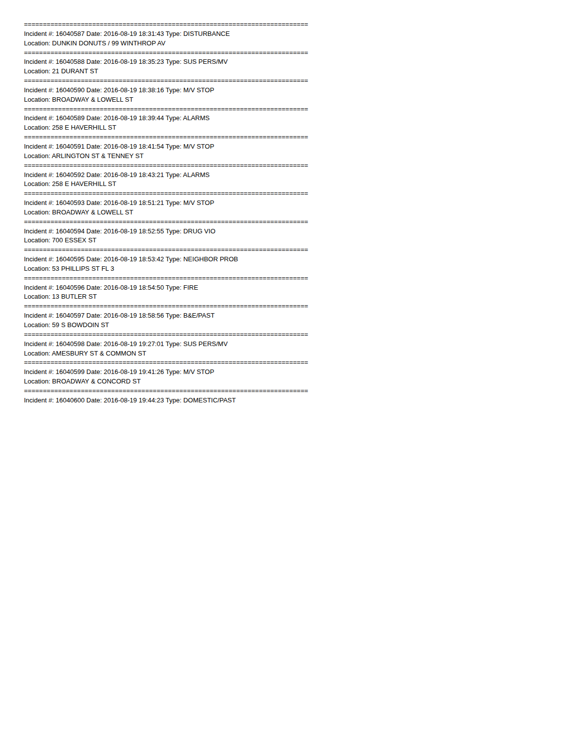===========================================================================
Incident #: 16040587 Date: 2016-08-19 18:31:43 Type: DISTURBANCE
Location: DUNKIN DONUTS / 99 WINTHROP AV
===========================================================================
Incident #: 16040588 Date: 2016-08-19 18:35:23 Type: SUS PERS/MV
Location: 21 DURANT ST
===========================================================================
Incident #: 16040590 Date: 2016-08-19 18:38:16 Type: M/V STOP
Location: BROADWAY & LOWELL ST
===========================================================================
Incident #: 16040589 Date: 2016-08-19 18:39:44 Type: ALARMS
Location: 258 E HAVERHILL ST
===========================================================================
Incident #: 16040591 Date: 2016-08-19 18:41:54 Type: M/V STOP
Location: ARLINGTON ST & TENNEY ST
===========================================================================
Incident #: 16040592 Date: 2016-08-19 18:43:21 Type: ALARMS
Location: 258 E HAVERHILL ST
===========================================================================
Incident #: 16040593 Date: 2016-08-19 18:51:21 Type: M/V STOP
Location: BROADWAY & LOWELL ST
===========================================================================
Incident #: 16040594 Date: 2016-08-19 18:52:55 Type: DRUG VIO
Location: 700 ESSEX ST
===========================================================================
Incident #: 16040595 Date: 2016-08-19 18:53:42 Type: NEIGHBOR PROB
Location: 53 PHILLIPS ST FL 3
===========================================================================
Incident #: 16040596 Date: 2016-08-19 18:54:50 Type: FIRE
Location: 13 BUTLER ST
===========================================================================
Incident #: 16040597 Date: 2016-08-19 18:58:56 Type: B&E/PAST
Location: 59 S BOWDOIN ST
===========================================================================
Incident #: 16040598 Date: 2016-08-19 19:27:01 Type: SUS PERS/MV
Location: AMESBURY ST & COMMON ST
===========================================================================
Incident #: 16040599 Date: 2016-08-19 19:41:26 Type: M/V STOP
Location: BROADWAY & CONCORD ST
===========================================================================
Incident #: 16040600 Date: 2016-08-19 19:44:23 Type: DOMESTIC/PAST